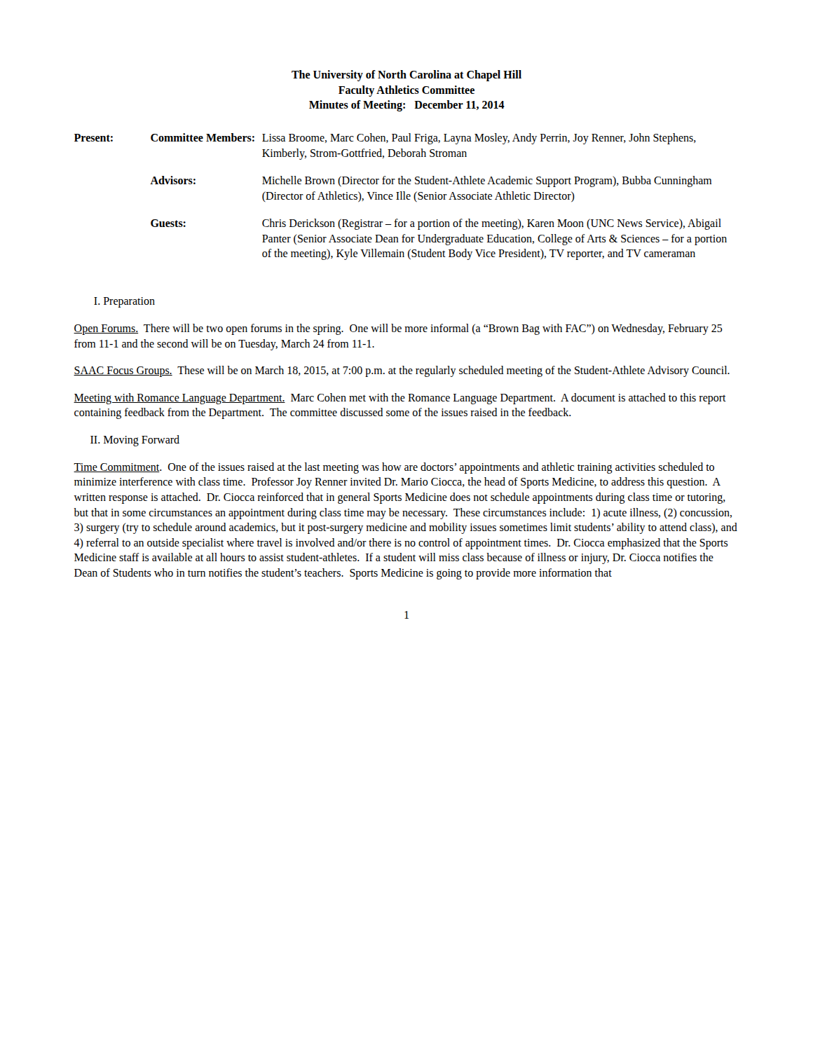The University of North Carolina at Chapel Hill
Faculty Athletics Committee
Minutes of Meeting: December 11, 2014
| Present: | Committee Members: | Lissa Broome, Marc Cohen, Paul Friga, Layna Mosley, Andy Perrin, Joy Renner, John Stephens, Kimberly, Strom-Gottfried, Deborah Stroman |
| | Advisors: | Michelle Brown (Director for the Student-Athlete Academic Support Program), Bubba Cunningham (Director of Athletics), Vince Ille (Senior Associate Athletic Director) |
| | Guests: | Chris Derickson (Registrar – for a portion of the meeting), Karen Moon (UNC News Service), Abigail Panter (Senior Associate Dean for Undergraduate Education, College of Arts & Sciences – for a portion of the meeting), Kyle Villemain (Student Body Vice President), TV reporter, and TV cameraman |
Preparation
Open Forums. There will be two open forums in the spring. One will be more informal (a “Brown Bag with FAC”) on Wednesday, February 25 from 11-1 and the second will be on Tuesday, March 24 from 11-1.
SAAC Focus Groups. These will be on March 18, 2015, at 7:00 p.m. at the regularly scheduled meeting of the Student-Athlete Advisory Council.
Meeting with Romance Language Department. Marc Cohen met with the Romance Language Department. A document is attached to this report containing feedback from the Department. The committee discussed some of the issues raised in the feedback.
Moving Forward
Time Commitment. One of the issues raised at the last meeting was how are doctors’ appointments and athletic training activities scheduled to minimize interference with class time. Professor Joy Renner invited Dr. Mario Ciocca, the head of Sports Medicine, to address this question. A written response is attached. Dr. Ciocca reinforced that in general Sports Medicine does not schedule appointments during class time or tutoring, but that in some circumstances an appointment during class time may be necessary. These circumstances include: 1) acute illness, (2) concussion, 3) surgery (try to schedule around academics, but it post-surgery medicine and mobility issues sometimes limit students’ ability to attend class), and 4) referral to an outside specialist where travel is involved and/or there is no control of appointment times. Dr. Ciocca emphasized that the Sports Medicine staff is available at all hours to assist student-athletes. If a student will miss class because of illness or injury, Dr. Ciocca notifies the Dean of Students who in turn notifies the student’s teachers. Sports Medicine is going to provide more information that
1